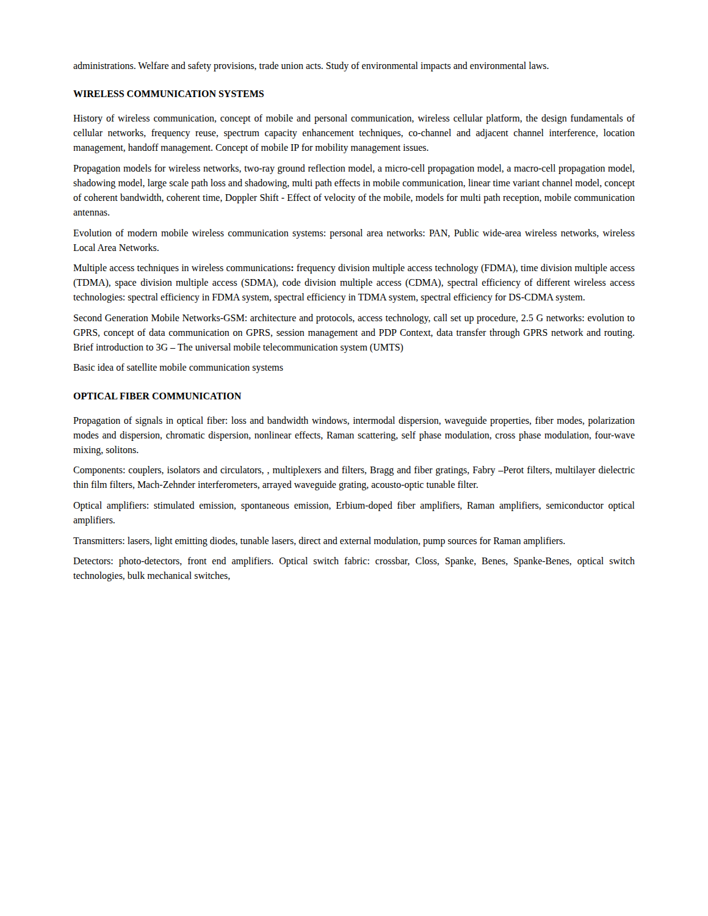administrations. Welfare and safety provisions, trade union acts. Study of environmental impacts and environmental laws.
Wireless Communication Systems
History of wireless communication, concept of mobile and personal communication, wireless cellular platform, the design fundamentals of cellular networks, frequency reuse, spectrum capacity enhancement techniques, co-channel and adjacent channel interference, location management, handoff management. Concept of mobile IP for mobility management issues.
Propagation models for wireless networks, two-ray ground reflection model, a micro-cell propagation model, a macro-cell propagation model, shadowing model, large scale path loss and shadowing, multi path effects in mobile communication, linear time variant channel model, concept of coherent bandwidth, coherent time, Doppler Shift - Effect of velocity of the mobile, models for multi path reception, mobile communication antennas.
Evolution of modern mobile wireless communication systems: personal area networks: PAN, Public wide-area wireless networks, wireless Local Area Networks.
Multiple access techniques in wireless communications: frequency division multiple access technology (FDMA), time division multiple access (TDMA), space division multiple access (SDMA), code division multiple access (CDMA), spectral efficiency of different wireless access technologies: spectral efficiency in FDMA system, spectral efficiency in TDMA system, spectral efficiency for DS-CDMA system.
Second Generation Mobile Networks-GSM: architecture and protocols, access technology, call set up procedure, 2.5 G networks: evolution to GPRS, concept of data communication on GPRS, session management and PDP Context, data transfer through GPRS network and routing. Brief introduction to 3G – The universal mobile telecommunication system (UMTS)
Basic idea of satellite mobile communication systems
Optical Fiber Communication
Propagation of signals in optical fiber: loss and bandwidth windows, intermodal dispersion, waveguide properties, fiber modes, polarization modes and dispersion, chromatic dispersion, nonlinear effects, Raman scattering, self phase modulation, cross phase modulation, four-wave mixing, solitons.
Components: couplers, isolators and circulators, , multiplexers and filters, Bragg and fiber gratings, Fabry –Perot filters, multilayer dielectric thin film filters, Mach-Zehnder interferometers, arrayed waveguide grating, acousto-optic tunable filter.
Optical amplifiers: stimulated emission, spontaneous emission, Erbium-doped fiber amplifiers, Raman amplifiers, semiconductor optical amplifiers.
Transmitters: lasers, light emitting diodes, tunable lasers, direct and external modulation, pump sources for Raman amplifiers.
Detectors: photo-detectors, front end amplifiers. Optical switch fabric: crossbar, Closs, Spanke, Benes, Spanke-Benes, optical switch technologies, bulk mechanical switches,